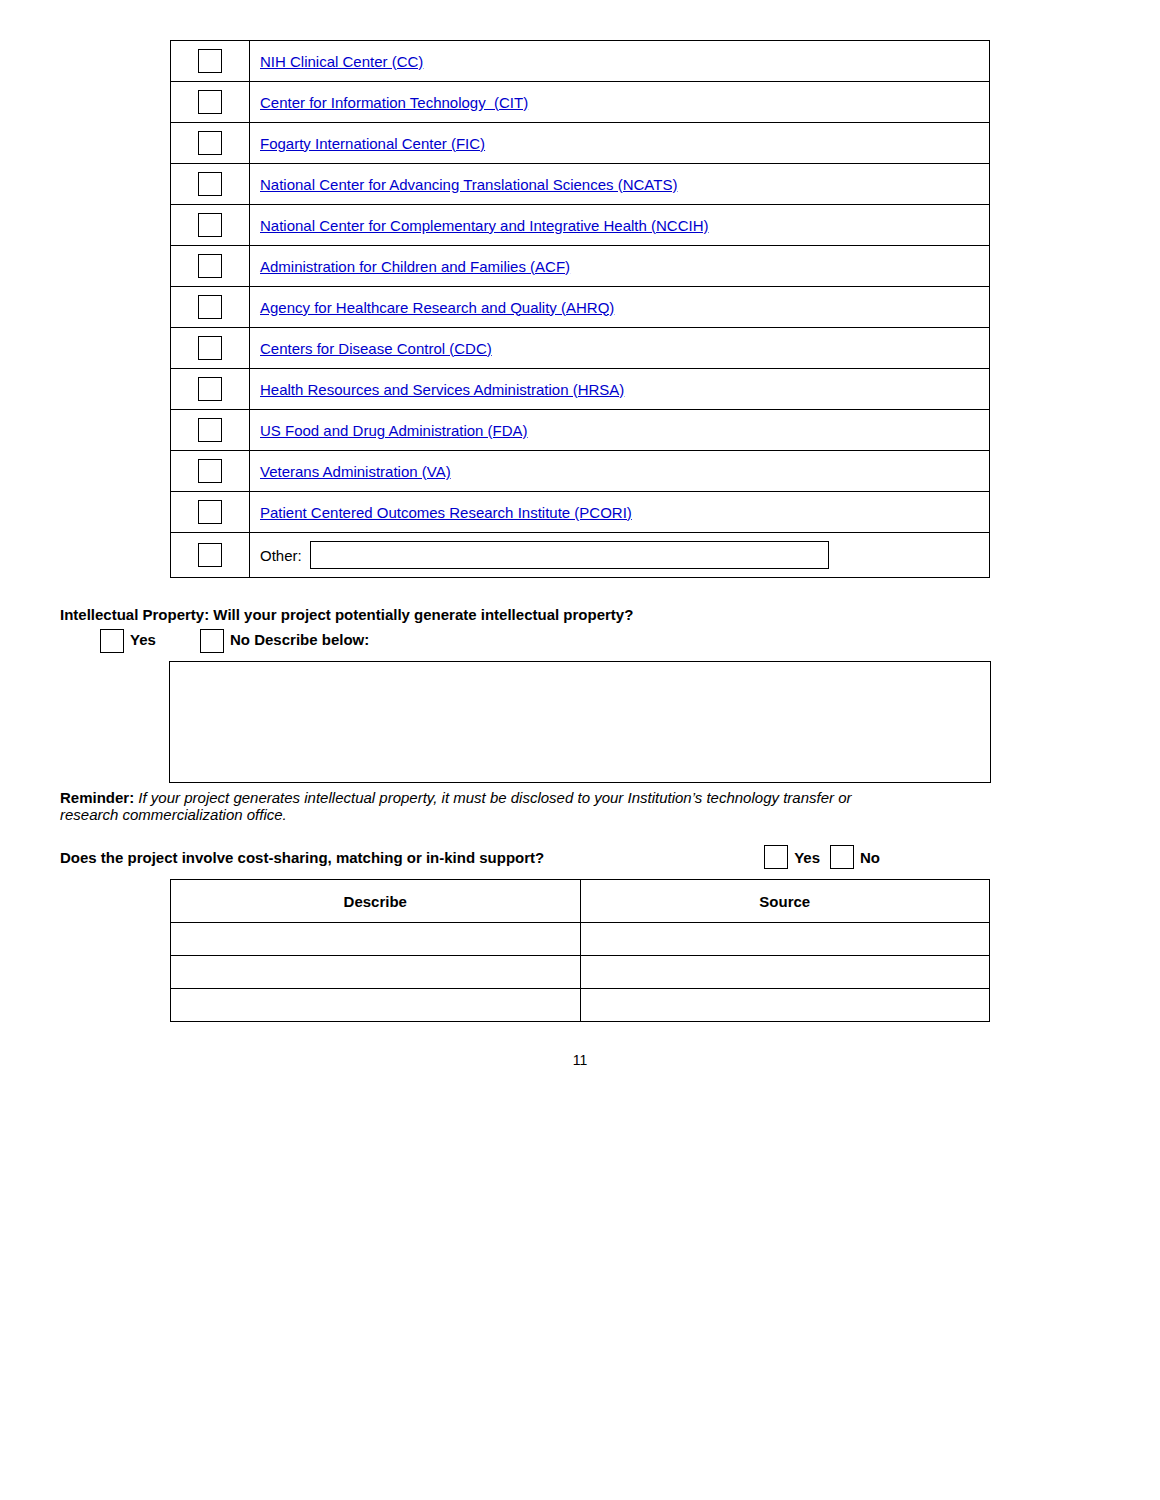| | NIH Clinical Center (CC) |
| | Center for Information Technology (CIT) |
| | Fogarty International Center (FIC) |
| | National Center for Advancing Translational Sciences (NCATS) |
| | National Center for Complementary and Integrative Health (NCCIH) |
| | Administration for Children and Families (ACF) |
| | Agency for Healthcare Research and Quality (AHRQ) |
| | Centers for Disease Control (CDC) |
| | Health Resources and Services Administration (HRSA) |
| | US Food and Drug Administration (FDA) |
| | Veterans Administration (VA) |
| | Patient Centered Outcomes Research Institute (PCORI) |
| | Other: |
Intellectual Property: Will your project potentially generate intellectual property?
Yes No Describe below:
Reminder: If your project generates intellectual property, it must be disclosed to your Institution’s technology transfer or research commercialization office.
Does the project involve cost-sharing, matching or in-kind support? Yes No
| Describe | Source |
| --- | --- |
11